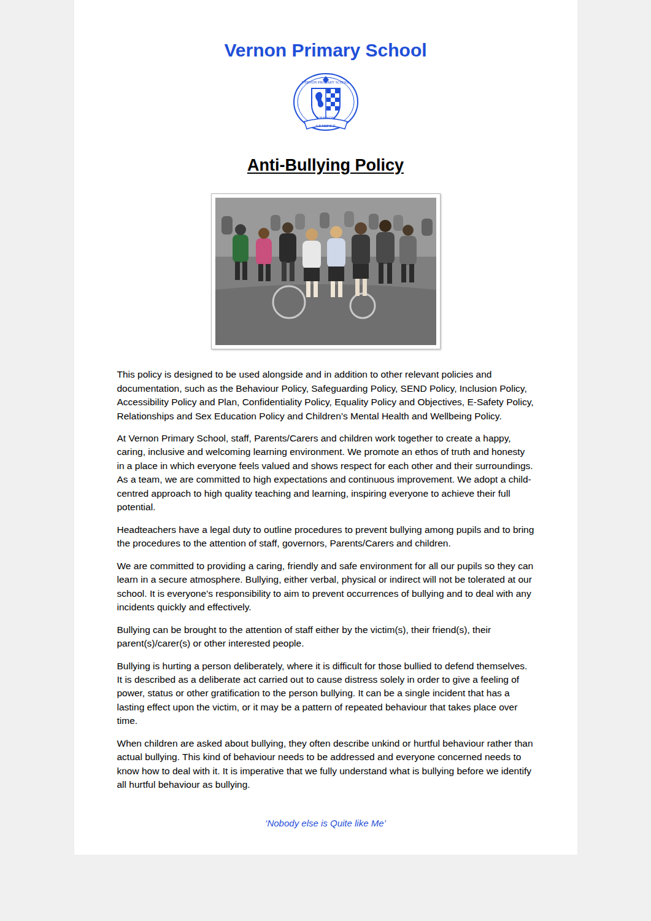Vernon Primary School
VERNON PRIMARY SCHOOL VERNON SEMPER
Anti-Bullying Policy
This policy is designed to be used alongside and in addition to other relevant policies and documentation, such as the Behaviour Policy, Safeguarding Policy, SEND Policy, Inclusion Policy, Accessibility Policy and Plan, Confidentiality Policy, Equality Policy and Objectives, E-Safety Policy, Relationships and Sex Education Policy and Children’s Mental Health and Wellbeing Policy.
At Vernon Primary School, staff, Parents/Carers and children work together to create a happy, caring, inclusive and welcoming learning environment. We promote an ethos of truth and honesty in a place in which everyone feels valued and shows respect for each other and their surroundings. As a team, we are committed to high expectations and continuous improvement. We adopt a child-centred approach to high quality teaching and learning, inspiring everyone to achieve their full potential.
Headteachers have a legal duty to outline procedures to prevent bullying among pupils and to bring the procedures to the attention of staff, governors, Parents/Carers and children.
We are committed to providing a caring, friendly and safe environment for all our pupils so they can learn in a secure atmosphere. Bullying, either verbal, physical or indirect will not be tolerated at our school. It is everyone’s responsibility to aim to prevent occurrences of bullying and to deal with any incidents quickly and effectively.
Bullying can be brought to the attention of staff either by the victim(s), their friend(s), their parent(s)/carer(s) or other interested people.
Bullying is hurting a person deliberately, where it is difficult for those bullied to defend themselves. It is described as a deliberate act carried out to cause distress solely in order to give a feeling of power, status or other gratification to the person bullying. It can be a single incident that has a lasting effect upon the victim, or it may be a pattern of repeated behaviour that takes place over time.
When children are asked about bullying, they often describe unkind or hurtful behaviour rather than actual bullying. This kind of behaviour needs to be addressed and everyone concerned needs to know how to deal with it. It is imperative that we fully understand what is bullying before we identify all hurtful behaviour as bullying.
‘Nobody else is Quite like Me’